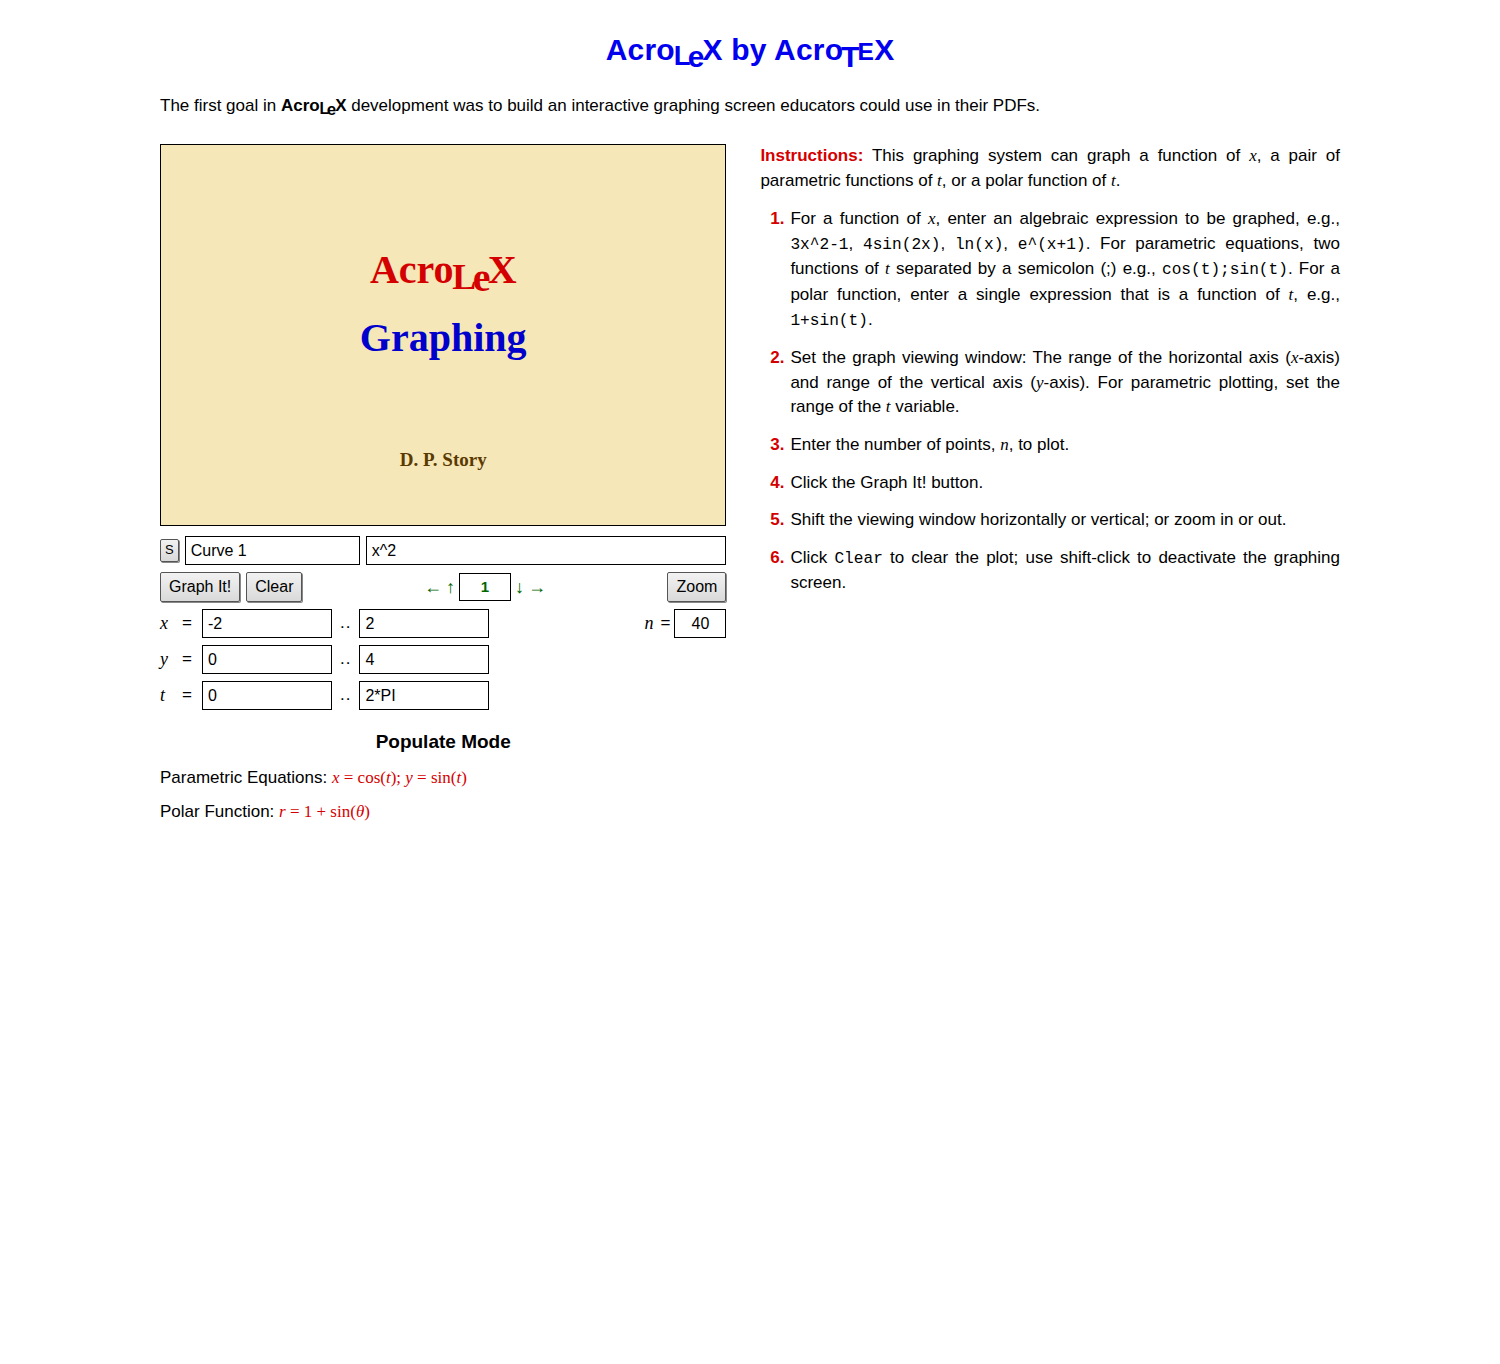AcroLe X by AcroTEX
The first goal in AcroLe X development was to build an interactive graphing screen educators could use in their PDFs.
AcroLe X
Graphing
D. P. Story
S Curve 1 x^2
Graph It! Clear ←↑ 1 ↓→ Zoom
x= -2 .. 2 n= 40
y= 0 .. 4
t= 0 .. 2*PI
Populate Mode
Parametric Equations: x = cos(t); y = sin(t)
Polar Function: r = 1 + sin(θ)
Instructions: This graphing system can graph a function of x, a pair of parametric functions of t, or a polar function of t.
For a function of x, enter an algebraic expression to be graphed, e.g., 3x^2-1, 4sin(2x), ln(x), e^(x+1). For parametric equations, two functions of t separated by a semicolon (;) e.g., cos(t);sin(t). For a polar function, enter a single expression that is a function of t, e.g., 1+sin(t).
Set the graph viewing window: The range of the horizontal axis (x-axis) and range of the vertical axis (y-axis). For parametric plotting, set the range of the t variable.
Enter the number of points, n, to plot.
Click the Graph It! button.
Shift the viewing window horizontally or vertical; or zoom in or out.
Click Clear to clear the plot; use shift-click to deactivate the graphing screen.